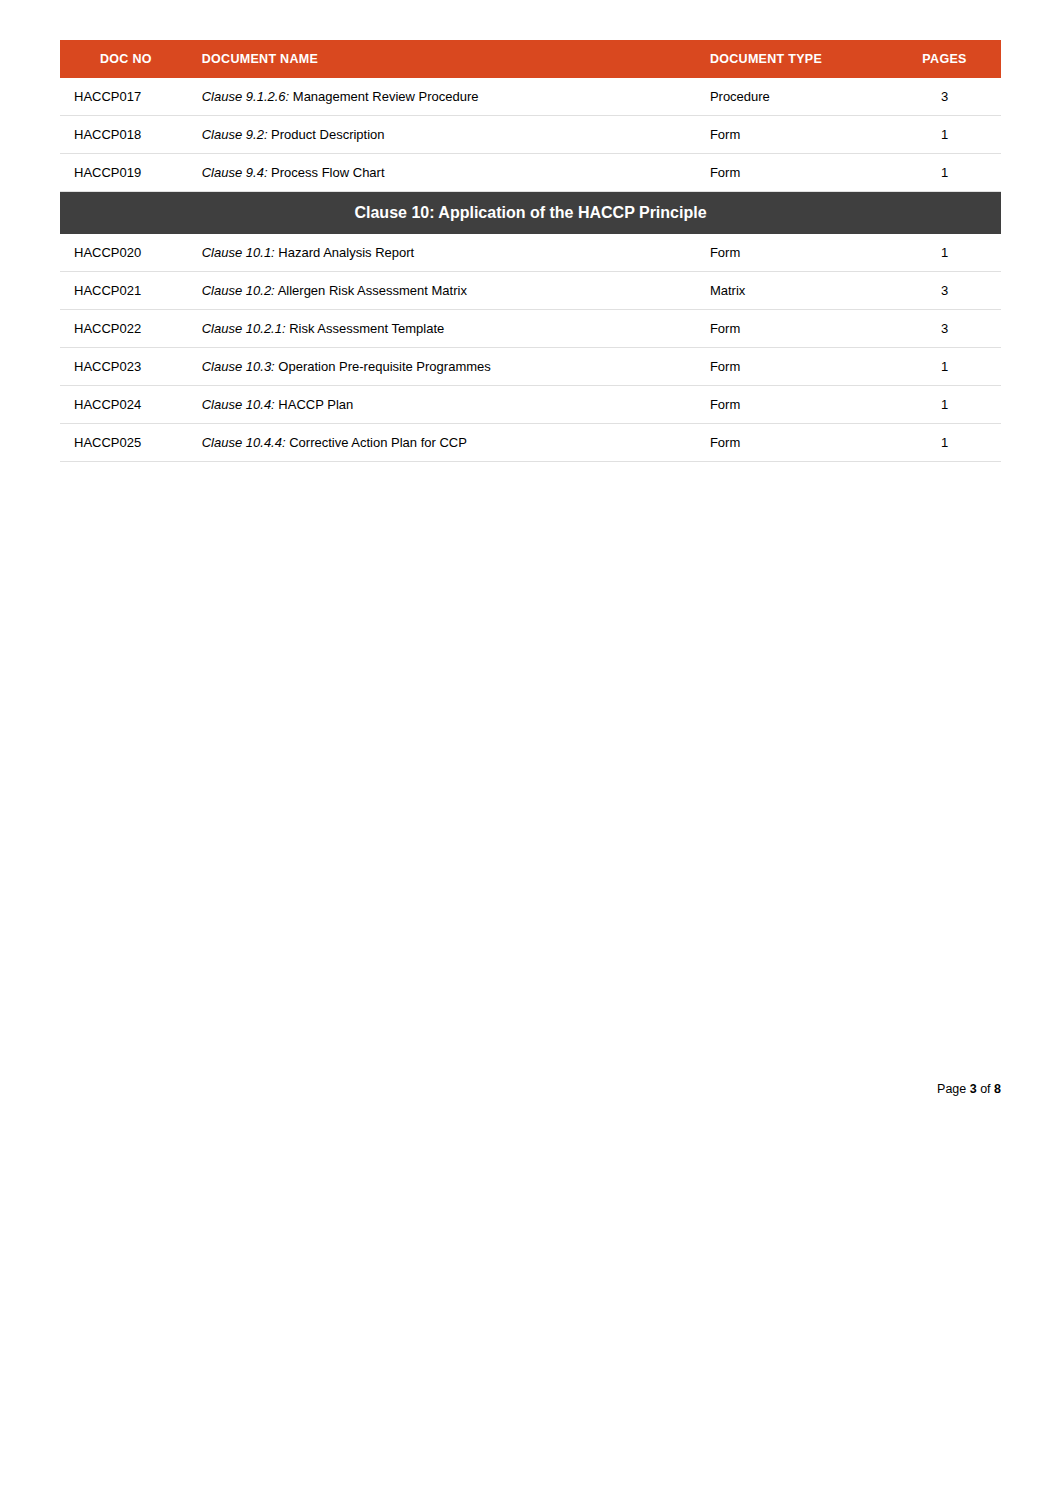| DOC NO | DOCUMENT NAME | DOCUMENT TYPE | PAGES |
| --- | --- | --- | --- |
| HACCP017 | Clause 9.1.2.6: Management Review Procedure | Procedure | 3 |
| HACCP018 | Clause 9.2: Product Description | Form | 1 |
| HACCP019 | Clause 9.4: Process Flow Chart | Form | 1 |
| Clause 10: Application of the HACCP Principle |
| HACCP020 | Clause 10.1: Hazard Analysis Report | Form | 1 |
| HACCP021 | Clause 10.2: Allergen Risk Assessment Matrix | Matrix | 3 |
| HACCP022 | Clause 10.2.1: Risk Assessment Template | Form | 3 |
| HACCP023 | Clause 10.3: Operation Pre-requisite Programmes | Form | 1 |
| HACCP024 | Clause 10.4: HACCP Plan | Form | 1 |
| HACCP025 | Clause 10.4.4: Corrective Action Plan for CCP | Form | 1 |
Page 3 of 8